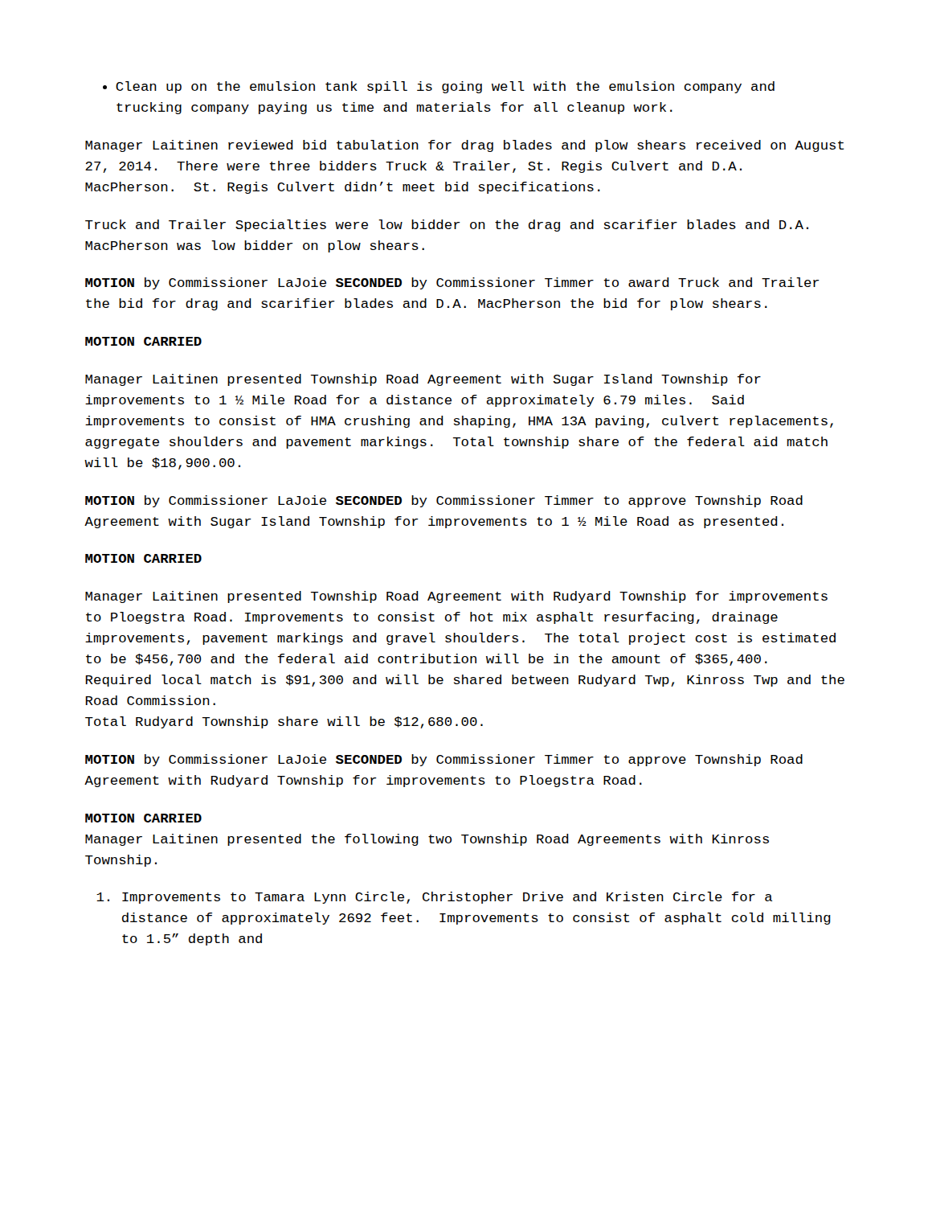Clean up on the emulsion tank spill is going well with the emulsion company and trucking company paying us time and materials for all cleanup work.
Manager Laitinen reviewed bid tabulation for drag blades and plow shears received on August 27, 2014. There were three bidders Truck & Trailer, St. Regis Culvert and D.A. MacPherson. St. Regis Culvert didn’t meet bid specifications.
Truck and Trailer Specialties were low bidder on the drag and scarifier blades and D.A. MacPherson was low bidder on plow shears.
MOTION by Commissioner LaJoie SECONDED by Commissioner Timmer to award Truck and Trailer the bid for drag and scarifier blades and D.A. MacPherson the bid for plow shears.
MOTION CARRIED
Manager Laitinen presented Township Road Agreement with Sugar Island Township for improvements to 1 ½ Mile Road for a distance of approximately 6.79 miles. Said improvements to consist of HMA crushing and shaping, HMA 13A paving, culvert replacements, aggregate shoulders and pavement markings. Total township share of the federal aid match will be $18,900.00.
MOTION by Commissioner LaJoie SECONDED by Commissioner Timmer to approve Township Road Agreement with Sugar Island Township for improvements to 1 ½ Mile Road as presented.
MOTION CARRIED
Manager Laitinen presented Township Road Agreement with Rudyard Township for improvements to Ploegstra Road. Improvements to consist of hot mix asphalt resurfacing, drainage improvements, pavement markings and gravel shoulders. The total project cost is estimated to be $456,700 and the federal aid contribution will be in the amount of $365,400. Required local match is $91,300 and will be shared between Rudyard Twp, Kinross Twp and the Road Commission.
Total Rudyard Township share will be $12,680.00.
MOTION by Commissioner LaJoie SECONDED by Commissioner Timmer to approve Township Road Agreement with Rudyard Township for improvements to Ploegstra Road.
MOTION CARRIED
Manager Laitinen presented the following two Township Road Agreements with Kinross Township.
Improvements to Tamara Lynn Circle, Christopher Drive and Kristen Circle for a distance of approximately 2692 feet. Improvements to consist of asphalt cold milling to 1.5” depth and